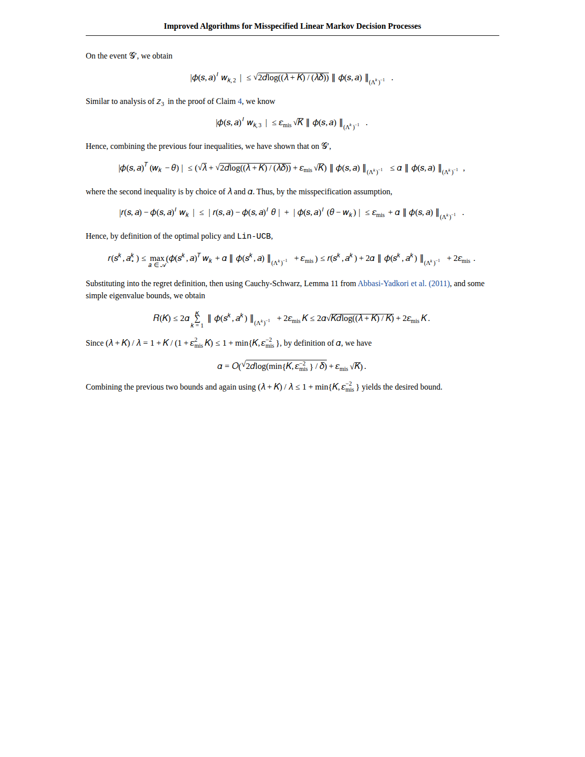Improved Algorithms for Misspecified Linear Markov Decision Processes
On the event 𝒢′, we obtain
|ϕ(s,a)T wk,2| ≤ 2dlog((λ+K)/(λδ)) ∥ϕ(s,a)∥(Λk)−1.
Similar to analysis of z3 in the proof of Claim 4, we know
|ϕ(s,a)T wk,3| ≤ εmisK ∥ϕ(s,a)∥(Λk)−1.
Hence, combining the previous four inequalities, we have shown that on 𝒢′,
|ϕ(s,a)T (wk−θ)| ≤ ( λ+ 2dlog((λ+K)/(λδ)) +εmisK ) ∥ϕ(s,a)∥(Λk)−1 ≤α ∥ϕ(s,a)∥(Λk)−1,
where the second inequality is by choice of λ and α. Thus, by the misspecification assumption,
|r(s,a)−ϕ(s,a)Twk| ≤ |r(s,a)−ϕ(s,a)Tθ| + |ϕ(s,a)T(θ−wk)| ≤ εmis+α ∥ϕ(s,a)∥(Λk)−1.
Hence, by definition of the optimal policy and Lin-UCB,
r(sk,a⋆k) ≤ maxa∈𝒜 ( ϕ(sk,a)Twk +α∥ϕ(sk,a)∥(Λk)−1 +εmis ) ≤ r(sk,ak) +2α∥ϕ(sk,ak)∥(Λk)−1 +2εmis.
Substituting into the regret definition, then using Cauchy-Schwarz, Lemma 11 from Abbasi-Yadkori et al. (2011), and some simple eigenvalue bounds, we obtain
R(K) ≤ 2α ∑k=1K ∥ϕ(sk,ak)∥(Λk)−1 +2εmisK ≤ 2αKdlog((λ+K)/K) +2εmisK.
Since (λ+K)/λ=1+K/(1+εmis2K)≤1+min{K,εmis−2}, by definition of α, we have
α=O ( 2dlog(min{K,εmis−2}/δ) +εmisK ).
Combining the previous two bounds and again using (λ+K)/λ≤1+min{K,εmis−2} yields the desired bound.